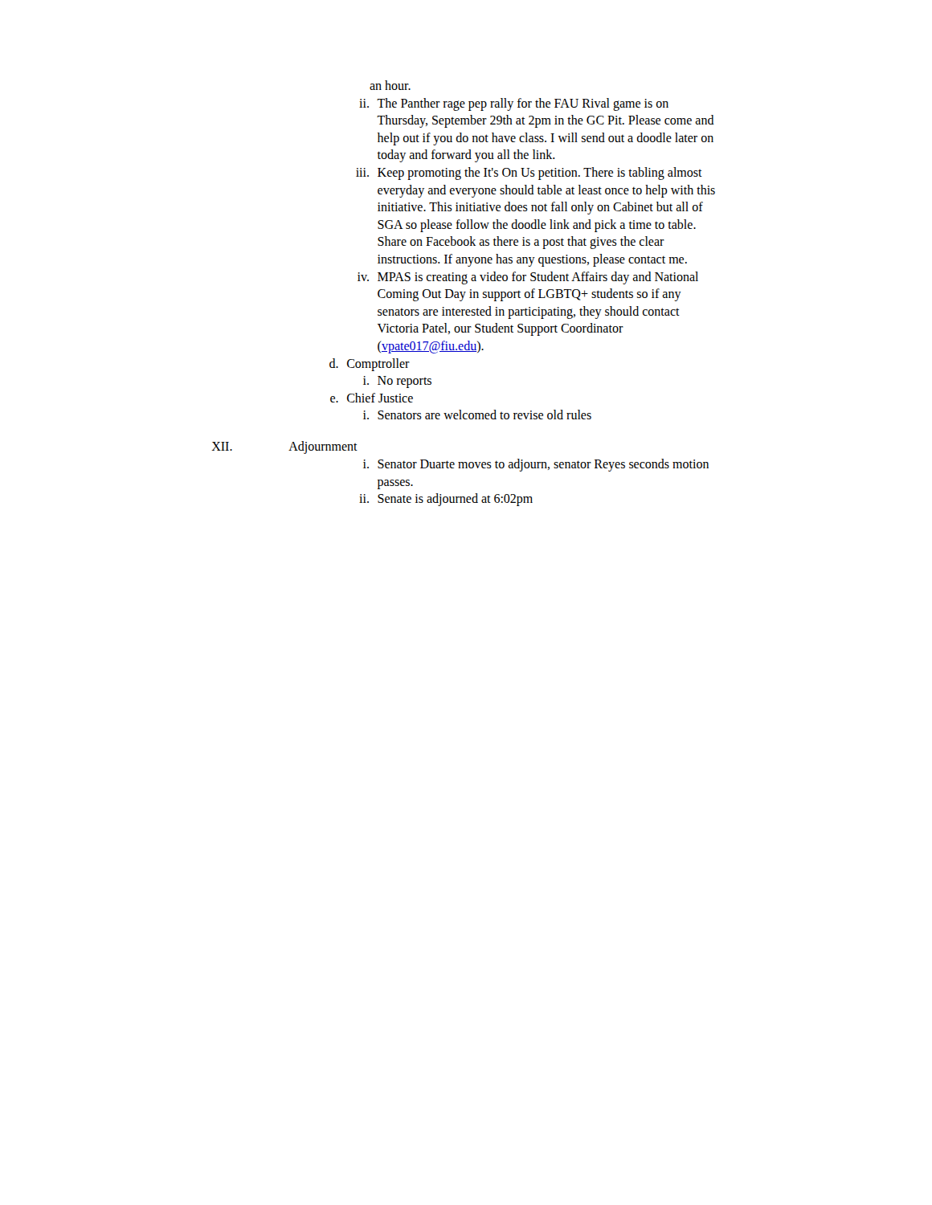an hour.
ii.
The Panther rage pep rally for the FAU Rival game is on Thursday, September 29th at 2pm in the GC Pit. Please come and help out if you do not have class. I will send out a doodle later on today and forward you all the link.
iii.
Keep promoting the It's On Us petition. There is tabling almost everyday and everyone should table at least once to help with this initiative. This initiative does not fall only on Cabinet but all of SGA so please follow the doodle link and pick a time to table. Share on Facebook as there is a post that gives the clear instructions. If anyone has any questions, please contact me.
iv.
MPAS is creating a video for Student Affairs day and National Coming Out Day in support of LGBTQ+ students so if any senators are interested in participating, they should contact Victoria Patel, our Student Support Coordinator (vpate017@fiu.edu).
d.
Comptroller
i.
No reports
e.
Chief Justice
i.
Senators are welcomed to revise old rules
XII.
Adjournment
i.
Senator Duarte moves to adjourn, senator Reyes seconds motion passes.
ii.
Senate is adjourned at 6:02pm